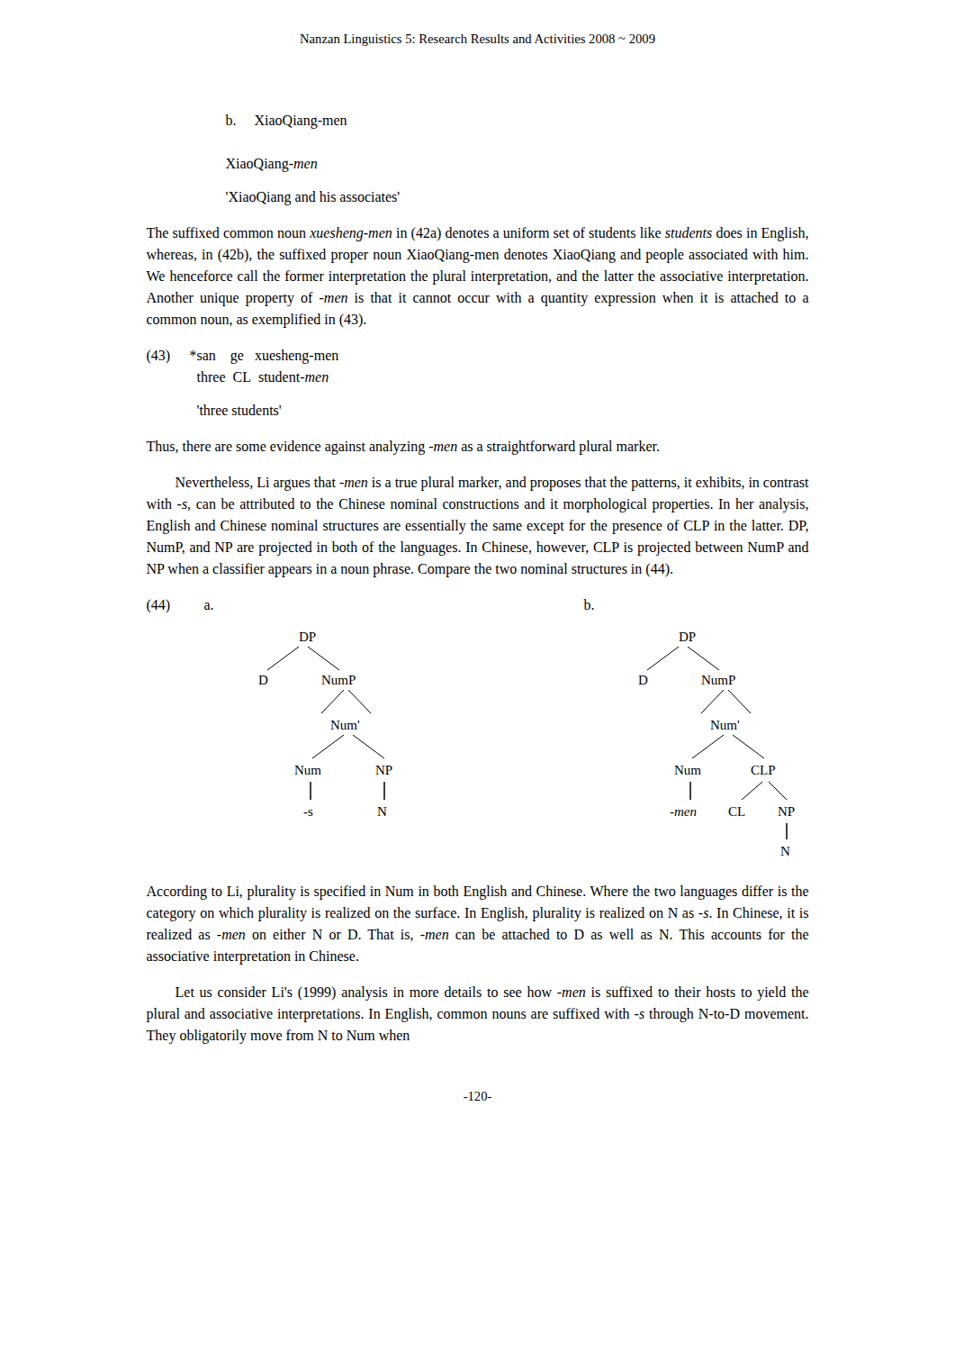Nanzan Linguistics 5: Research Results and Activities 2008 ~ 2009
b. XiaoQiang-men
XiaoQiang-men
'XiaoQiang and his associates'
The suffixed common noun xuesheng-men in (42a) denotes a uniform set of students like students does in English, whereas, in (42b), the suffixed proper noun XiaoQiang-men denotes XiaoQiang and people associated with him. We henceforce call the former interpretation the plural interpretation, and the latter the associative interpretation. Another unique property of -men is that it cannot occur with a quantity expression when it is attached to a common noun, as exemplified in (43).
(43)*san ge xuesheng-men
three CL student-men
'three students'
Thus, there are some evidence against analyzing -men as a straightforward plural marker.
Nevertheless, Li argues that -men is a true plural marker, and proposes that the patterns, it exhibits, in contrast with -s, can be attributed to the Chinese nominal constructions and it morphological properties. In her analysis, English and Chinese nominal structures are essentially the same except for the presence of CLP in the latter. DP, NumP, and NP are projected in both of the languages. In Chinese, however, CLP is projected between NumP and NP when a classifier appears in a noun phrase. Compare the two nominal structures in (44).
(44)
a.
DP D NumP Num' Num NP -s N
b.
DP D NumP Num' Num CLP -men CL NP N
According to Li, plurality is specified in Num in both English and Chinese. Where the two languages differ is the category on which plurality is realized on the surface. In English, plurality is realized on N as -s. In Chinese, it is realized as -men on either N or D. That is, -men can be attached to D as well as N. This accounts for the associative interpretation in Chinese.
Let us consider Li's (1999) analysis in more details to see how -men is suffixed to their hosts to yield the plural and associative interpretations. In English, common nouns are suffixed with -s through N-to-D movement. They obligatorily move from N to Num when
-120-